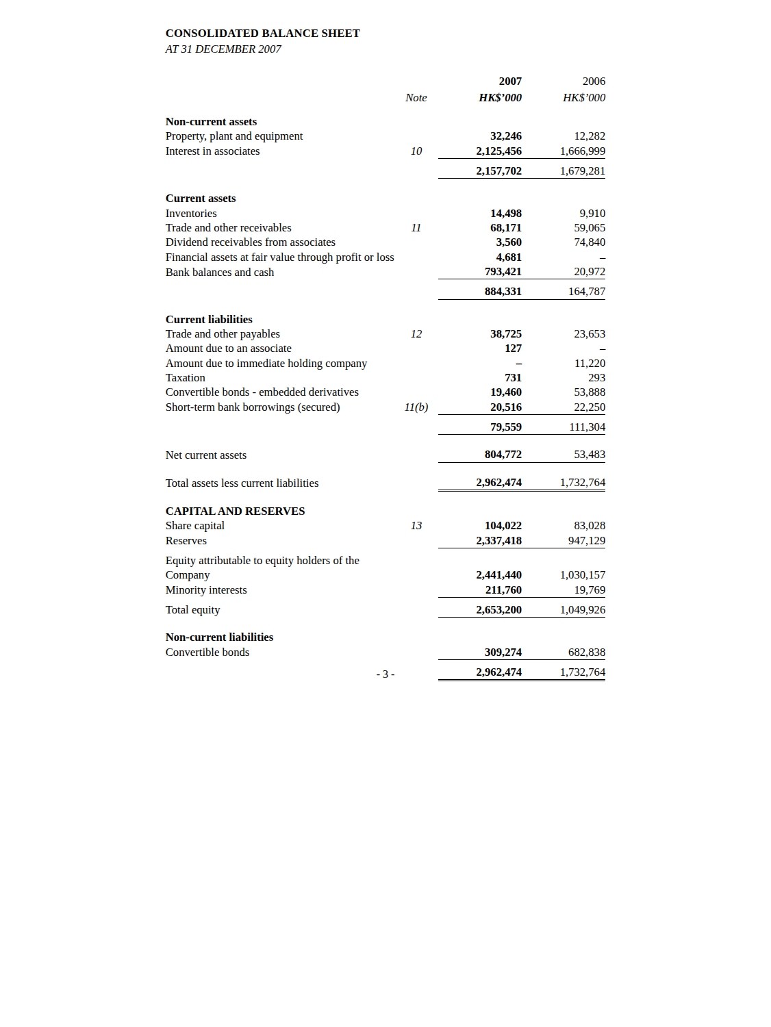CONSOLIDATED BALANCE SHEET
AT 31 DECEMBER 2007
| | | 2007 | 2006 |
| | Note | HK$’000 | HK$’000 |
| Non-current assets | | | |
| Property, plant and equipment | | 32,246 | 12,282 |
| Interest in associates | 10 | 2,125,456 | 1,666,999 |
| | | 2,157,702 | 1,679,281 |
| Current assets | | | |
| Inventories | | 14,498 | 9,910 |
| Trade and other receivables | 11 | 68,171 | 59,065 |
| Dividend receivables from associates | | 3,560 | 74,840 |
| Financial assets at fair value through profit or loss | | 4,681 | – |
| Bank balances and cash | | 793,421 | 20,972 |
| | | 884,331 | 164,787 |
| Current liabilities | | | |
| Trade and other payables | 12 | 38,725 | 23,653 |
| Amount due to an associate | | 127 | – |
| Amount due to immediate holding company | | – | 11,220 |
| Taxation | | 731 | 293 |
| Convertible bonds - embedded derivatives | | 19,460 | 53,888 |
| Short-term bank borrowings (secured) | 11(b) | 20,516 | 22,250 |
| | | 79,559 | 111,304 |
| Net current assets | | 804,772 | 53,483 |
| Total assets less current liabilities | | 2,962,474 | 1,732,764 |
| CAPITAL AND RESERVES | | | |
| Share capital | 13 | 104,022 | 83,028 |
| Reserves | | 2,337,418 | 947,129 |
| Equity attributable to equity holders of the Company | | 2,441,440 | 1,030,157 |
| Minority interests | | 211,760 | 19,769 |
| Total equity | | 2,653,200 | 1,049,926 |
| Non-current liabilities | | | |
| Convertible bonds | | 309,274 | 682,838 |
| | | 2,962,474 | 1,732,764 |
- 3 -